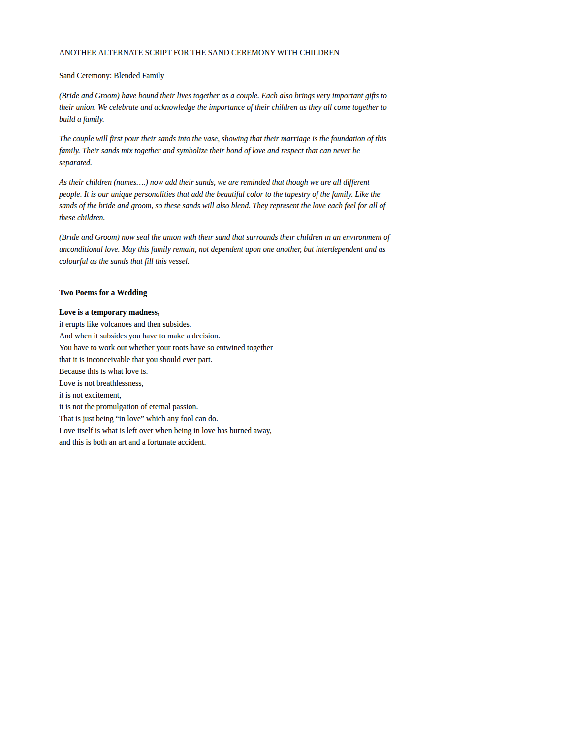Another Alternate Script for the Sand Ceremony with Children
Sand Ceremony: Blended Family
(Bride and Groom) have bound their lives together as a couple. Each also brings very important gifts to their union. We celebrate and acknowledge the importance of their children as they all come together to build a family.
The couple will first pour their sands into the vase, showing that their marriage is the foundation of this family. Their sands mix together and symbolize their bond of love and respect that can never be separated.
As their children (names….) now add their sands, we are reminded that though we are all different people. It is our unique personalities that add the beautiful color to the tapestry of the family. Like the sands of the bride and groom, so these sands will also blend. They represent the love each feel for all of these children.
(Bride and Groom) now seal the union with their sand that surrounds their children in an environment of unconditional love. May this family remain, not dependent upon one another, but interdependent and as colourful as the sands that fill this vessel.
Two Poems for a Wedding
Love is a temporary madness,
it erupts like volcanoes and then subsides.
And when it subsides you have to make a decision.
You have to work out whether your roots have so entwined together
that it is inconceivable that you should ever part.
Because this is what love is.
Love is not breathlessness,
it is not excitement,
it is not the promulgation of eternal passion.
That is just being “in love” which any fool can do.
Love itself is what is left over when being in love has burned away,
and this is both an art and a fortunate accident.